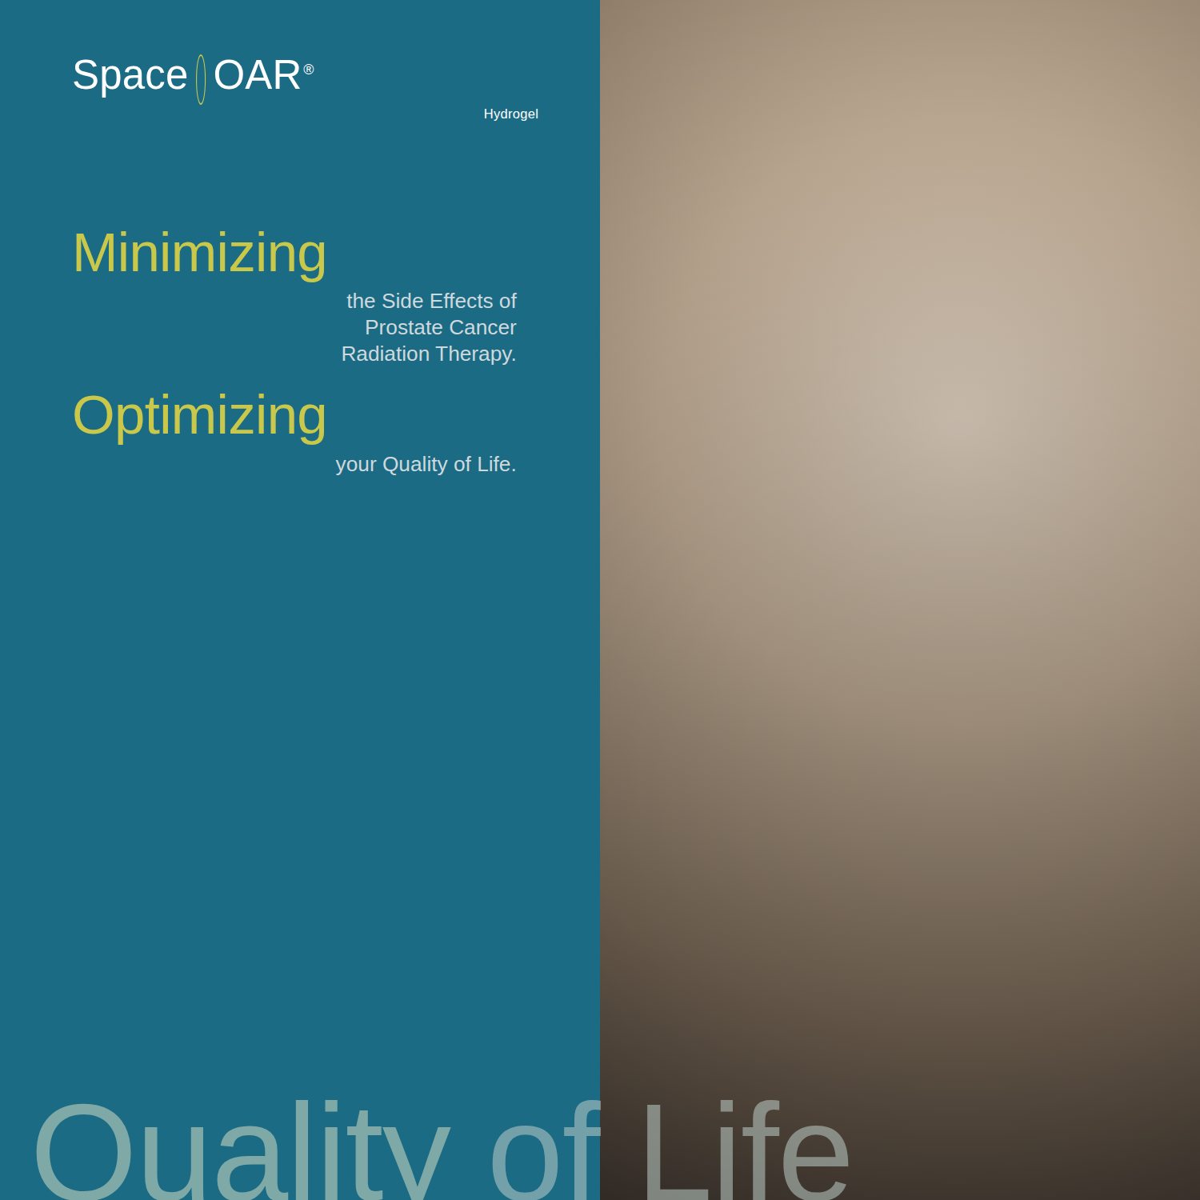Space OAR®
Hydrogel
Minimizing
the Side Effects of
Prostate Cancer
Radiation Therapy.
Optimizing
your Quality of Life.
Photograph of an older man seated indoors
Quality of Life